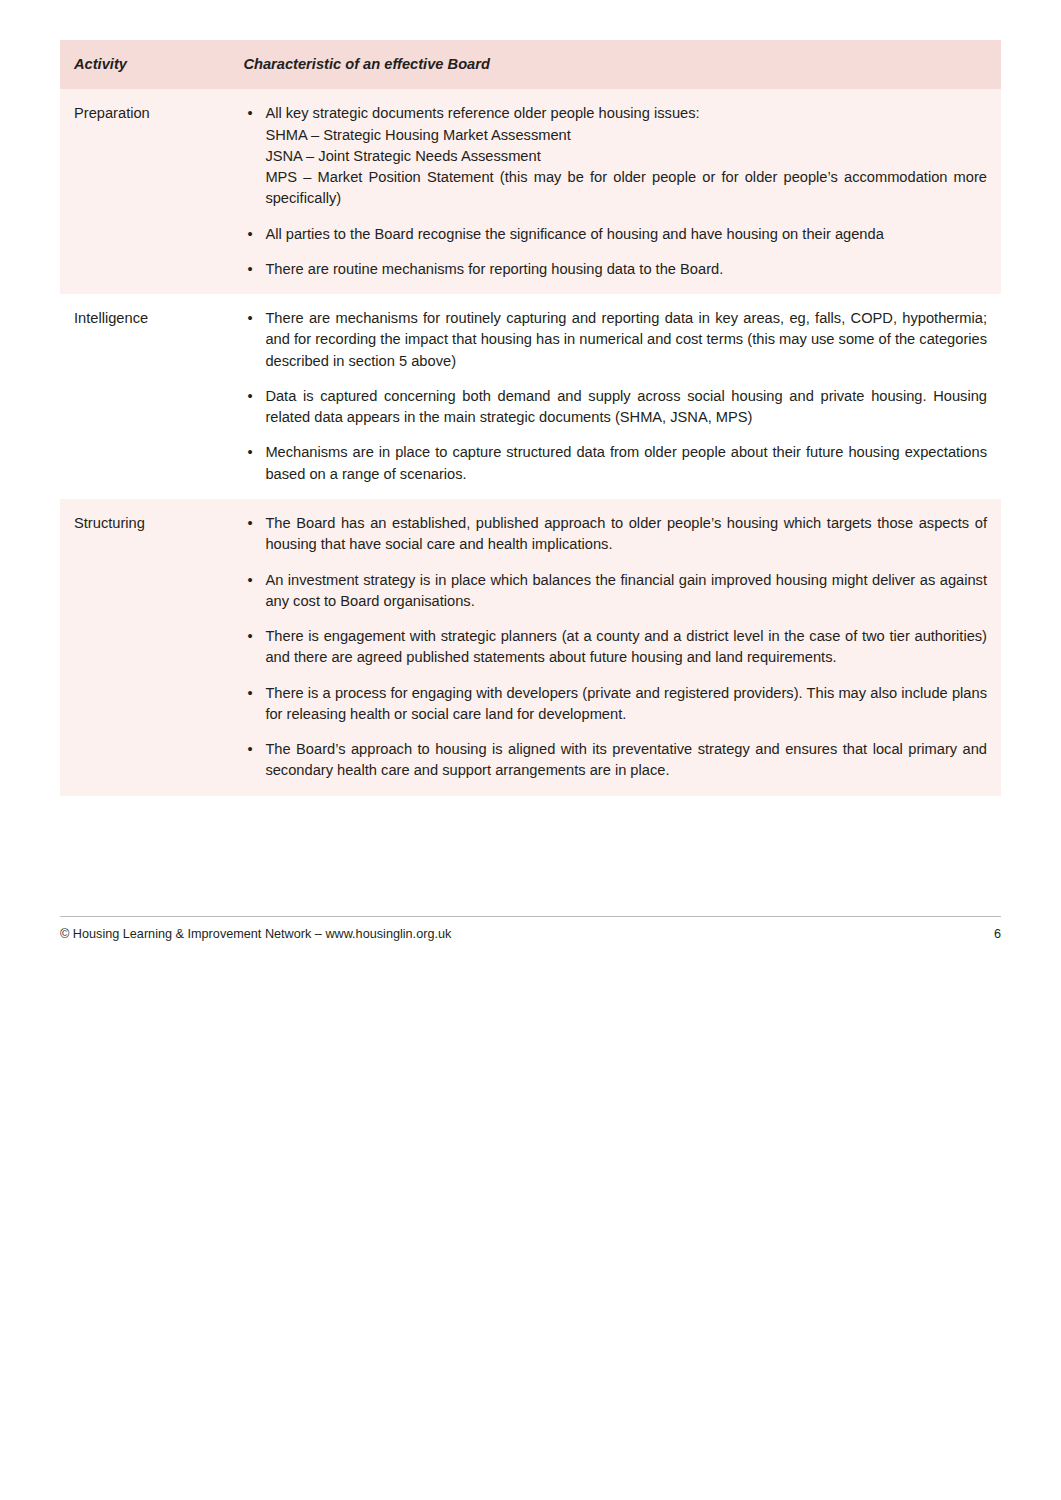| Activity | Characteristic of an effective Board |
| --- | --- |
| Preparation | All key strategic documents reference older people housing issues: SHMA – Strategic Housing Market Assessment JSNA – Joint Strategic Needs Assessment MPS – Market Position Statement (this may be for older people or for older people’s accommodation more specifically) All parties to the Board recognise the significance of housing and have housing on their agenda There are routine mechanisms for reporting housing data to the Board. |
| Intelligence | There are mechanisms for routinely capturing and reporting data in key areas, eg, falls, COPD, hypothermia; and for recording the impact that housing has in numerical and cost terms (this may use some of the categories described in section 5 above) Data is captured concerning both demand and supply across social housing and private housing. Housing related data appears in the main strategic documents (SHMA, JSNA, MPS) Mechanisms are in place to capture structured data from older people about their future housing expectations based on a range of scenarios. |
| Structuring | The Board has an established, published approach to older people’s housing which targets those aspects of housing that have social care and health implications. An investment strategy is in place which balances the financial gain improved housing might deliver as against any cost to Board organisations. There is engagement with strategic planners (at a county and a district level in the case of two tier authorities) and there are agreed published statements about future housing and land requirements. There is a process for engaging with developers (private and registered providers). This may also include plans for releasing health or social care land for development. The Board’s approach to housing is aligned with its preventative strategy and ensures that local primary and secondary health care and support arrangements are in place. |
© Housing Learning & Improvement Network – www.housinglin.org.uk
6